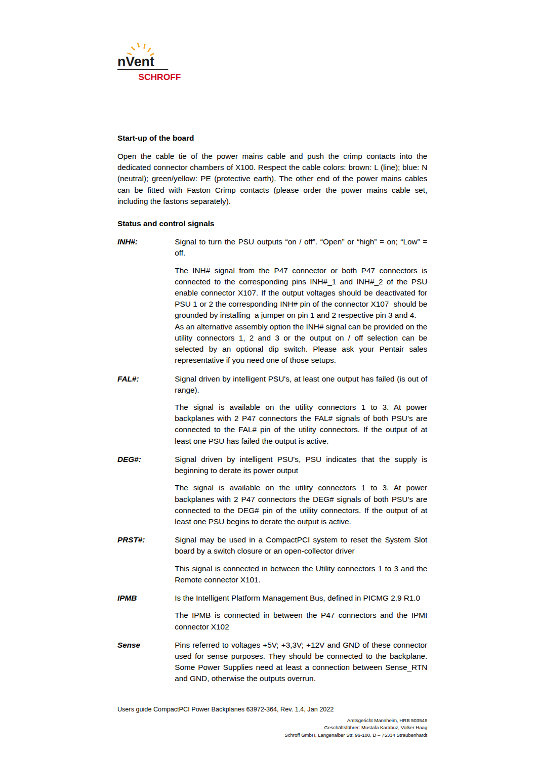nVent SCHROFF
Start-up of the board
Open the cable tie of the power mains cable and push the crimp contacts into the dedicated connector chambers of X100. Respect the cable colors: brown: L (line); blue: N (neutral); green/yellow: PE (protective earth). The other end of the power mains cables can be fitted with Faston Crimp contacts (please order the power mains cable set, including the fastons separately).
Status and control signals
| INH#: | Signal to turn the PSU outputs “on / off”. “Open” or “high” = on; “Low” = off. The INH# signal from the P47 connector or both P47 connectors is connected to the corresponding pins INH#_1 and INH#_2 of the PSU enable connector X107. If the output voltages should be deactivated for PSU 1 or 2 the corresponding INH# pin of the connector X107 should be grounded by installing a jumper on pin 1 and 2 respective pin 3 and 4. As an alternative assembly option the INH# signal can be provided on the utility connectors 1, 2 and 3 or the output on / off selection can be selected by an optional dip switch. Please ask your Pentair sales representative if you need one of those setups. |
| FAL#: | Signal driven by intelligent PSU's, at least one output has failed (is out of range). The signal is available on the utility connectors 1 to 3. At power backplanes with 2 P47 connectors the FAL# signals of both PSU’s are connected to the FAL# pin of the utility connectors. If the output of at least one PSU has failed the output is active. |
| DEG#: | Signal driven by intelligent PSU's, PSU indicates that the supply is beginning to derate its power output The signal is available on the utility connectors 1 to 3. At power backplanes with 2 P47 connectors the DEG# signals of both PSU’s are connected to the DEG# pin of the utility connectors. If the output of at least one PSU begins to derate the output is active. |
| PRST#: | Signal may be used in a CompactPCI system to reset the System Slot board by a switch closure or an open-collector driver This signal is connected in between the Utility connectors 1 to 3 and the Remote connector X101. |
| IPMB | Is the Intelligent Platform Management Bus, defined in PICMG 2.9 R1.0 The IPMB is connected in between the P47 connectors and the IPMI connector X102 |
| Sense | Pins referred to voltages +5V; +3,3V; +12V and GND of these connector used for sense purposes. They should be connected to the backplane. Some Power Supplies need at least a connection between Sense_RTN and GND, otherwise the outputs overrun. |
Users guide CompactPCI Power Backplanes 63972-364, Rev. 1.4, Jan 2022
Amtsgericht Mannheim, HRB 503549
Geschäftsführer: Mustafa Karabuz, Volker Haag
Schroff GmbH, Langenalber Str. 96-100, D – 75334 Straubenhardt